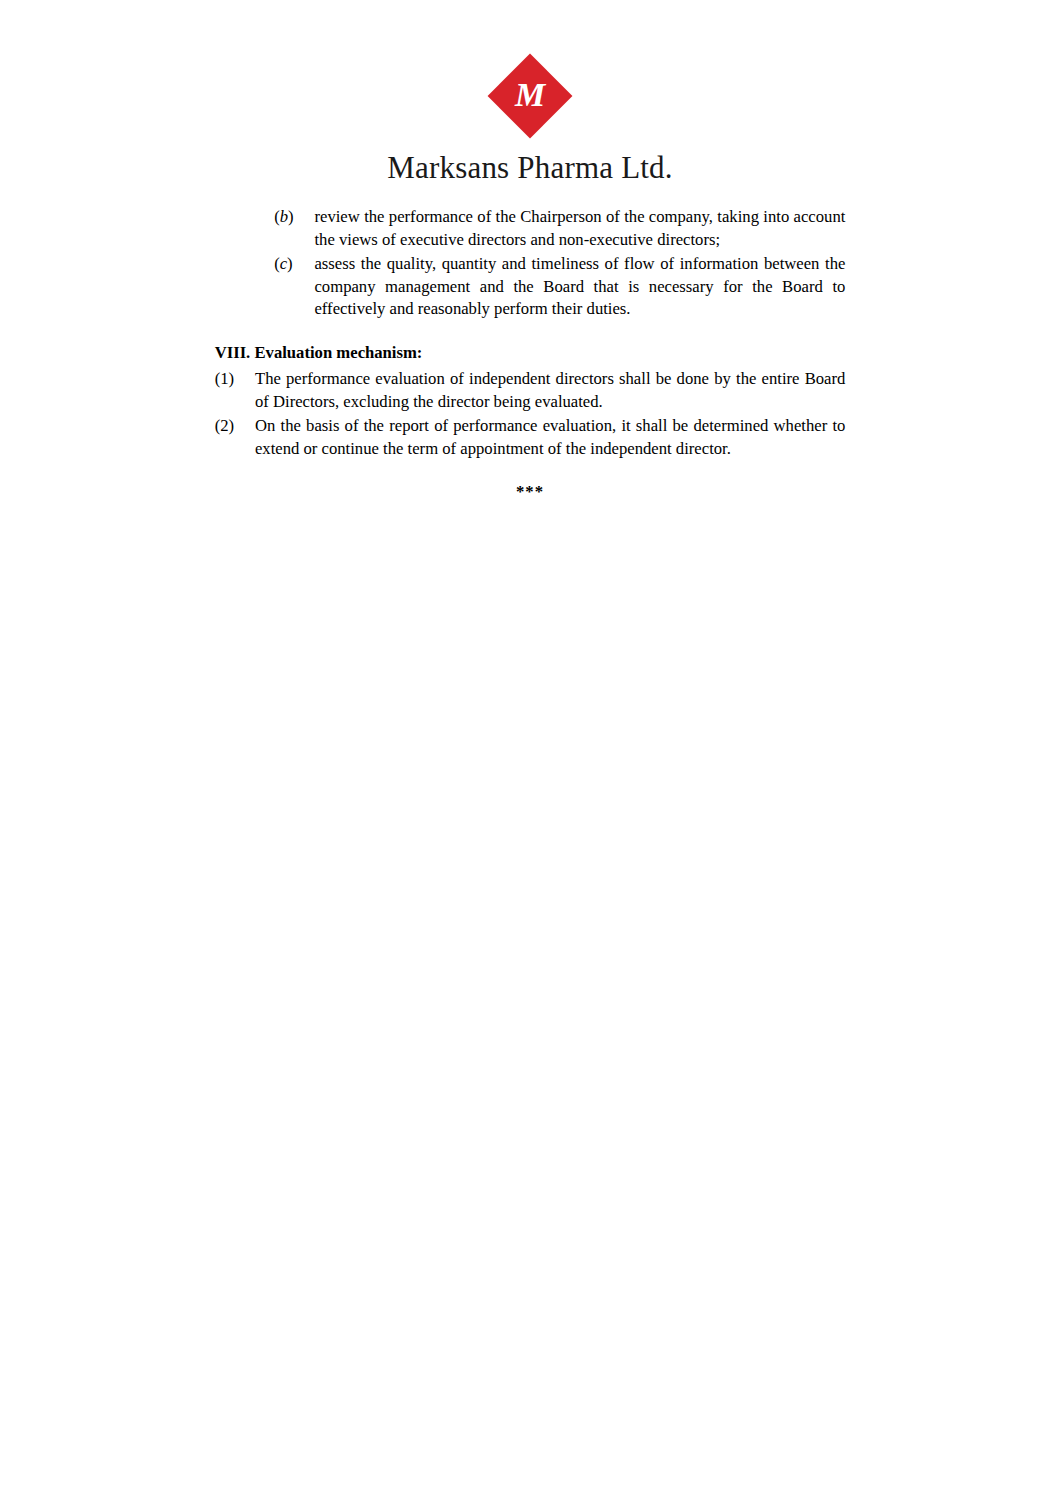M
Marksans Pharma Ltd.
(b) review the performance of the Chairperson of the company, taking into account the views of executive directors and non-executive directors;
(c) assess the quality, quantity and timeliness of flow of information between the company management and the Board that is necessary for the Board to effectively and reasonably perform their duties.
VIII. Evaluation mechanism:
(1) The performance evaluation of independent directors shall be done by the entire Board of Directors, excluding the director being evaluated.
(2) On the basis of the report of performance evaluation, it shall be determined whether to extend or continue the term of appointment of the independent director.
***